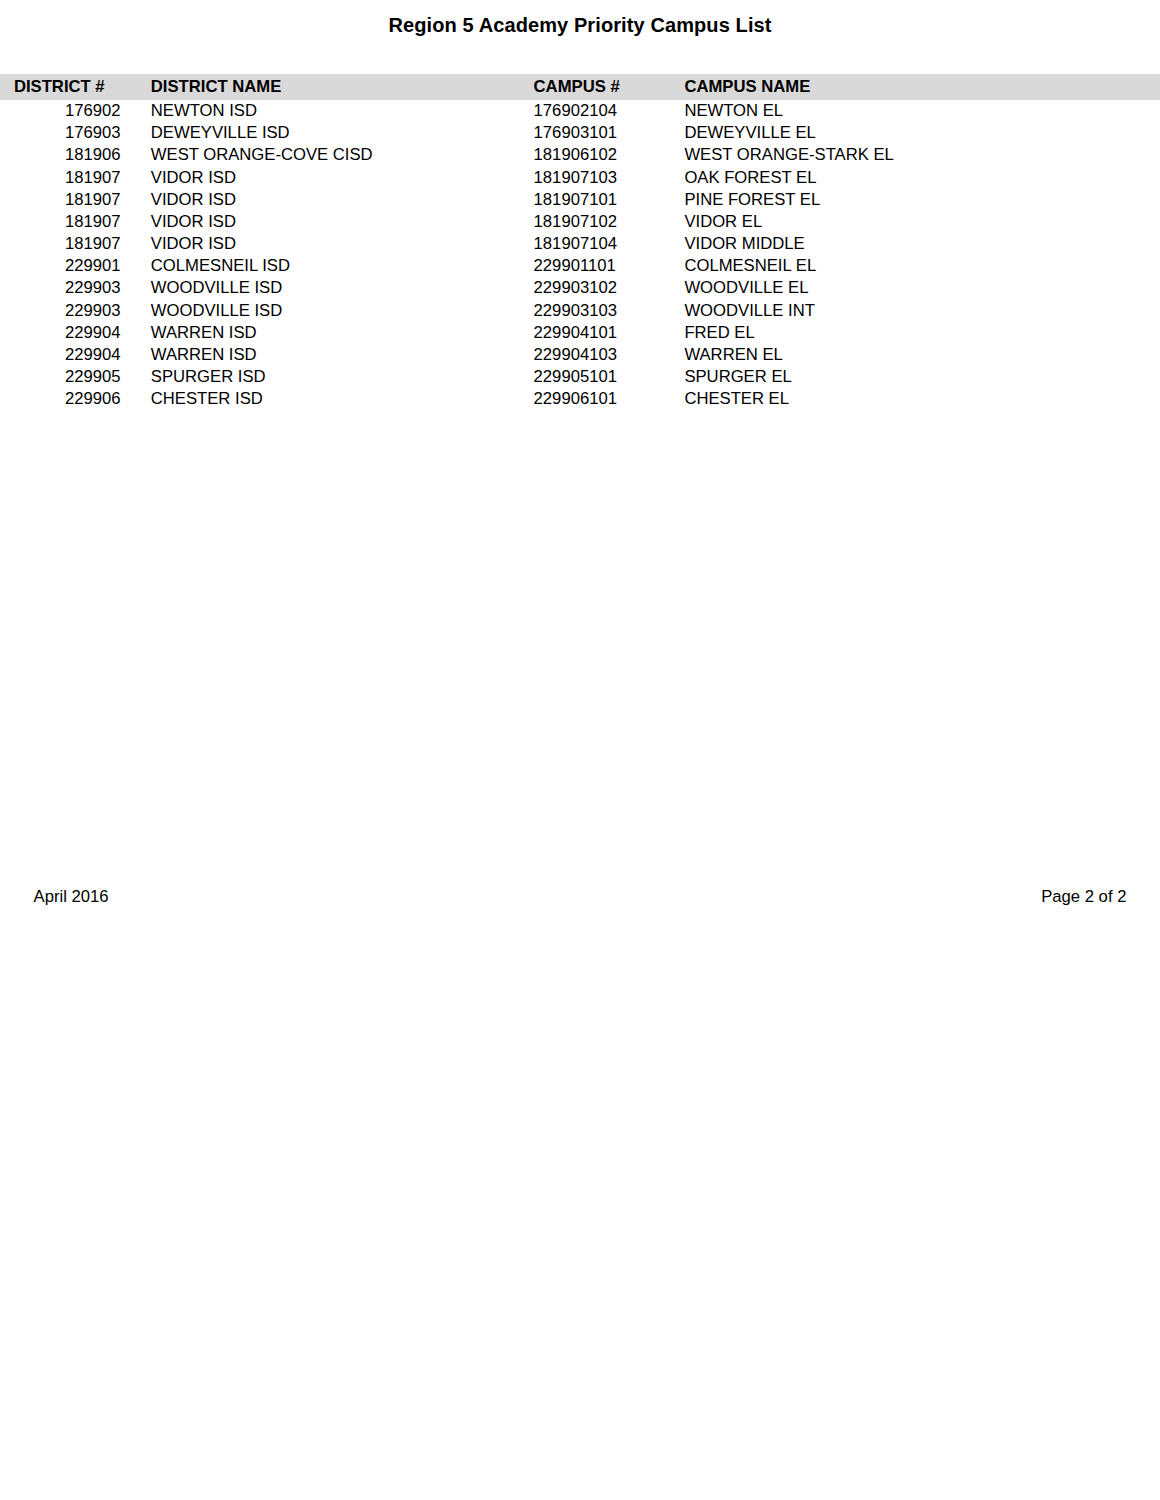Region 5 Academy Priority Campus List
| DISTRICT # | DISTRICT NAME | CAMPUS # | CAMPUS NAME |
| --- | --- | --- | --- |
| 176902 | NEWTON ISD | 176902104 | NEWTON EL |
| 176903 | DEWEYVILLE ISD | 176903101 | DEWEYVILLE EL |
| 181906 | WEST ORANGE-COVE CISD | 181906102 | WEST ORANGE-STARK EL |
| 181907 | VIDOR ISD | 181907103 | OAK FOREST EL |
| 181907 | VIDOR ISD | 181907101 | PINE FOREST EL |
| 181907 | VIDOR ISD | 181907102 | VIDOR EL |
| 181907 | VIDOR ISD | 181907104 | VIDOR MIDDLE |
| 229901 | COLMESNEIL ISD | 229901101 | COLMESNEIL EL |
| 229903 | WOODVILLE ISD | 229903102 | WOODVILLE EL |
| 229903 | WOODVILLE ISD | 229903103 | WOODVILLE INT |
| 229904 | WARREN ISD | 229904101 | FRED EL |
| 229904 | WARREN ISD | 229904103 | WARREN EL |
| 229905 | SPURGER ISD | 229905101 | SPURGER EL |
| 229906 | CHESTER ISD | 229906101 | CHESTER EL |
April 2016 Page 2 of 2